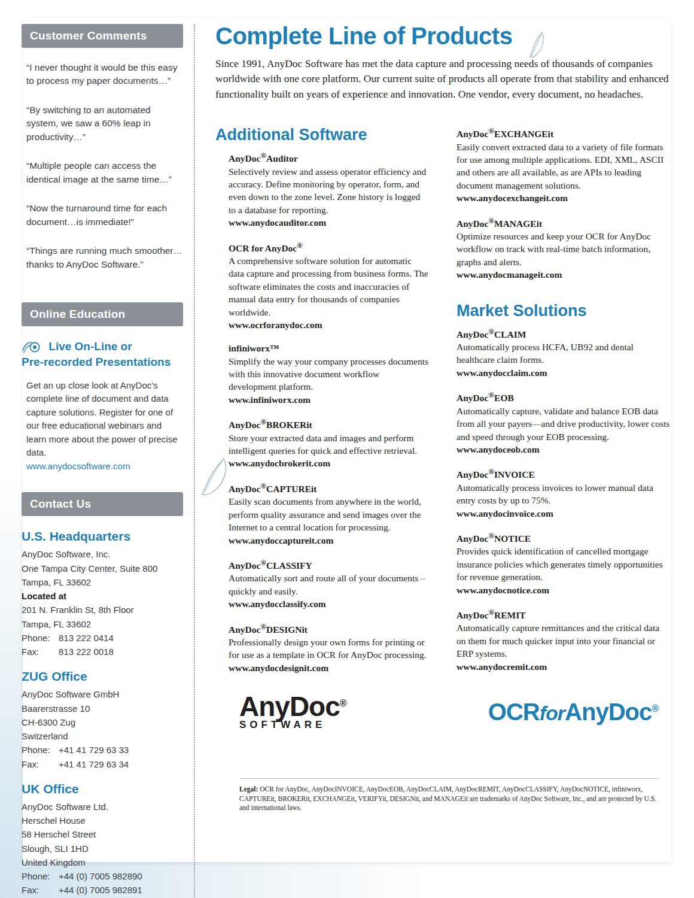Customer Comments
“I never thought it would be this easy to process my paper documents…”
“By switching to an automated system, we saw a 60% leap in productivity…”
“Multiple people can access the identical image at the same time…”
“Now the turnaround time for each document…is immediate!”
“Things are running much smoother… thanks to AnyDoc Software.”
Online Education
Live On-Line or
Pre-recorded Presentations
Get an up close look at AnyDoc’s complete line of document and data capture solutions. Register for one of our free educational webinars and learn more about the power of precise data.
www.anydocsoftware.com
Contact Us
U.S. Headquarters
AnyDoc Software, Inc. One Tampa City Center, Suite 800 Tampa, FL 33602 Located at 201 N. Franklin St, 8th Floor Tampa, FL 33602 Phone: 813 222 0414 Fax: 813 222 0018
ZUG Office
AnyDoc Software GmbH Baarerstrasse 10 CH-6300 Zug Switzerland Phone:+41 41 729 63 33 Fax:+41 41 729 63 34
UK Office
AnyDoc Software Ltd. Herschel House 58 Herschel Street Slough, SLI 1HD United Kingdom Phone:+44 (0) 7005 982890 Fax:+44 (0) 7005 982891
Complete Line of Products
Since 1991, AnyDoc Software has met the data capture and processing needs of thousands of companies worldwide with one core platform. Our current suite of products all operate from that stability and enhanced functionality built on years of experience and innovation. One vendor, every document, no headaches.
Additional Software
AnyDoc®Auditor Selectively review and assess operator efficiency and accuracy. Define monitoring by operator, form, and even down to the zone level. Zone history is logged to a database for reporting. www.anydocauditor.com
OCR for AnyDoc® A comprehensive software solution for automatic data capture and processing from business forms. The software eliminates the costs and inaccuracies of manual data entry for thousands of companies worldwide. www.ocrforanydoc.com
infiniworx™ Simplify the way your company processes documents with this innovative document workflow development platform. www.infiniworx.com
AnyDoc®BROKERit Store your extracted data and images and perform intelligent queries for quick and effective retrieval. www.anydocbrokerit.com
AnyDoc®CAPTUREit Easily scan documents from anywhere in the world, perform quality assurance and send images over the Internet to a central location for processing. www.anydoccaptureit.com
AnyDoc®CLASSIFY Automatically sort and route all of your documents – quickly and easily. www.anydocclassify.com
AnyDoc®DESIGNit Professionally design your own forms for printing or for use as a template in OCR for AnyDoc processing. www.anydocdesignit.com
AnyDoc®EXCHANGEit Easily convert extracted data to a variety of file formats for use among multiple applications. EDI, XML, ASCII and others are all available, as are APIs to leading document management solutions. www.anydocexchangeit.com
AnyDoc®MANAGEit Optimize resources and keep your OCR for AnyDoc workflow on track with real-time batch information, graphs and alerts. www.anydocmanageit.com
Market Solutions
AnyDoc®CLAIM Automatically process HCFA, UB92 and dental healthcare claim forms. www.anydocclaim.com
AnyDoc®EOB Automatically capture, validate and balance EOB data from all your payers—and drive productivity, lower costs and speed through your EOB processing. www.anydoceob.com
AnyDoc®INVOICE Automatically process invoices to lower manual data entry costs by up to 75%. www.anydocinvoice.com
AnyDoc®NOTICE Provides quick identification of cancelled mortgage insurance policies which generates timely opportunities for revenue generation. www.anydocnotice.com
AnyDoc®REMIT Automatically capture remittances and the critical data on them for much quicker input into your financial or ERP systems. www.anydocremit.com
AnyDoc® SOFTWARE
OCRfor AnyDoc®
Legal: OCR for AnyDoc, AnyDocINVOICE, AnyDocEOB, AnyDocCLAIM, AnyDocREMIT, AnyDocCLASSIFY, AnyDocNOTICE, infiniworx, CAPTUREit, BROKERit, EXCHANGEit, VERIFYit, DESIGNit, and MANAGEit are trademarks of AnyDoc Software, Inc., and are protected by U.S. and international laws.